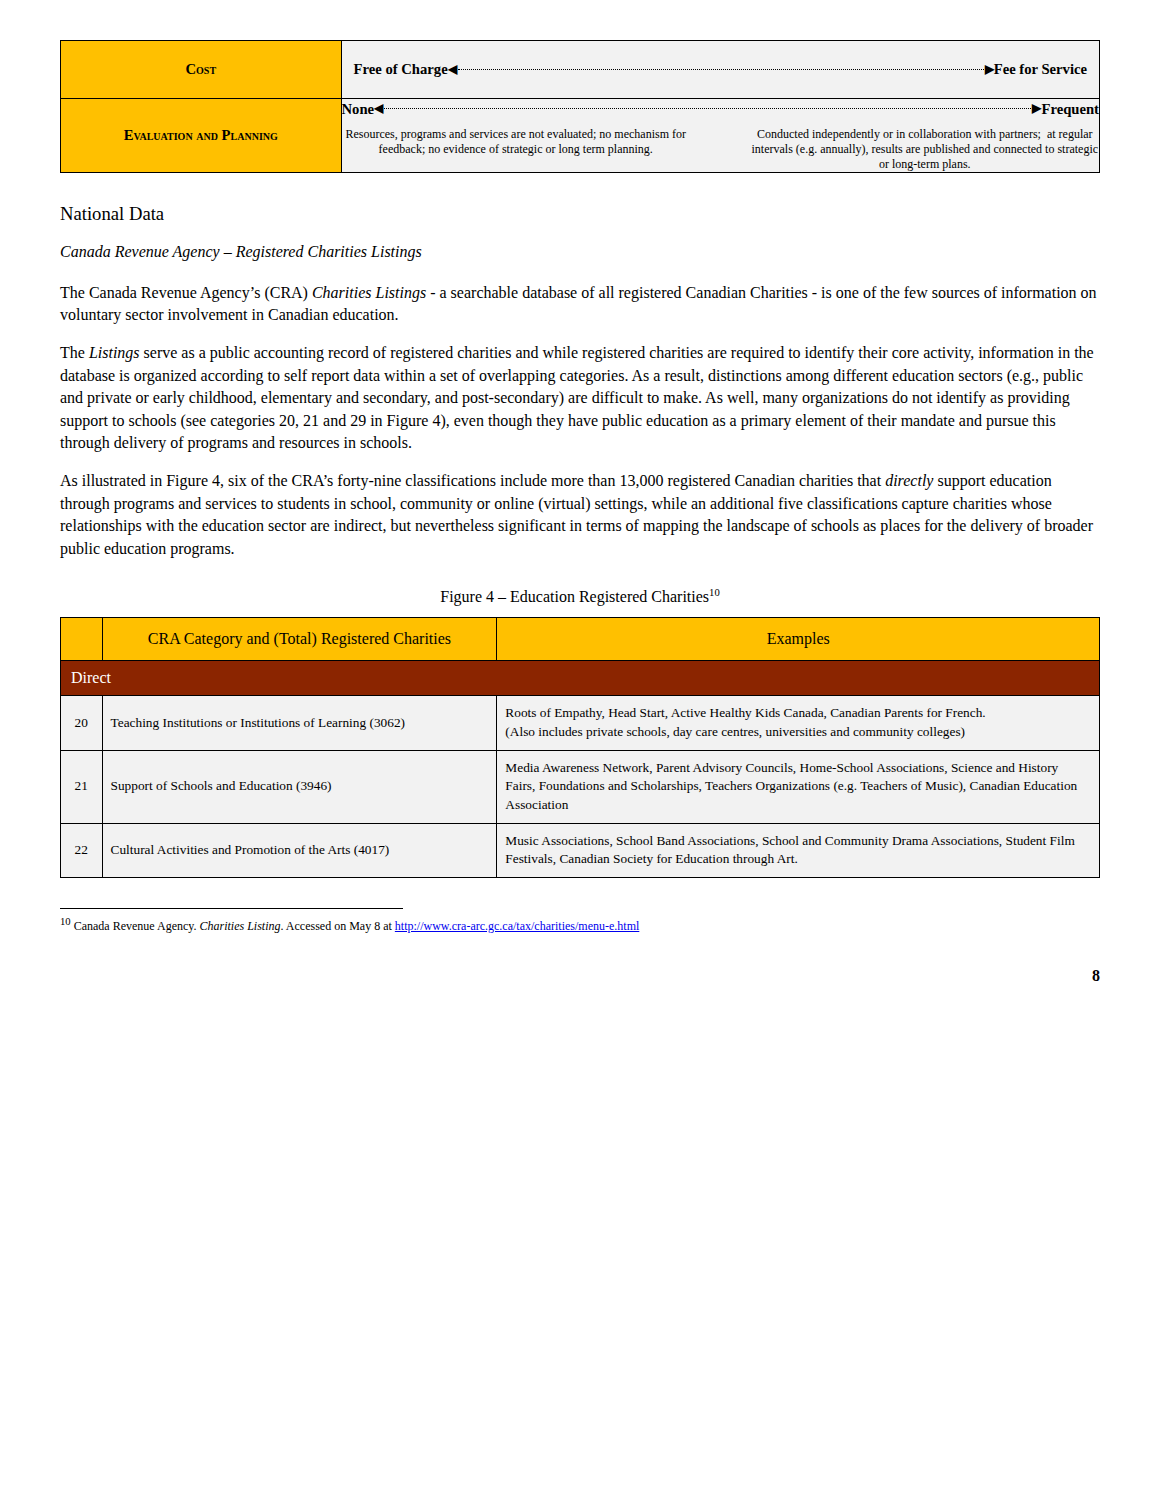| Cost | Free of Charge Fee for Service |
| Evaluation and Planning | None Frequent Resources, programs and services are not evaluated; no mechanism for feedback; no evidence of strategic or long term planning. Conducted independently or in collaboration with partners; at regular intervals (e.g. annually), results are published and connected to strategic or long-term plans. |
National Data
Canada Revenue Agency – Registered Charities Listings
The Canada Revenue Agency’s (CRA) Charities Listings - a searchable database of all registered Canadian Charities - is one of the few sources of information on voluntary sector involvement in Canadian education.
The Listings serve as a public accounting record of registered charities and while registered charities are required to identify their core activity, information in the database is organized according to self report data within a set of overlapping categories. As a result, distinctions among different education sectors (e.g., public and private or early childhood, elementary and secondary, and post-secondary) are difficult to make. As well, many organizations do not identify as providing support to schools (see categories 20, 21 and 29 in Figure 4), even though they have public education as a primary element of their mandate and pursue this through delivery of programs and resources in schools.
As illustrated in Figure 4, six of the CRA’s forty-nine classifications include more than 13,000 registered Canadian charities that directly support education through programs and services to students in school, community or online (virtual) settings, while an additional five classifications capture charities whose relationships with the education sector are indirect, but nevertheless significant in terms of mapping the landscape of schools as places for the delivery of broader public education programs.
Figure 4 – Education Registered Charities10
| | CRA Category and (Total) Registered Charities | Examples |
| --- | --- | --- |
| Direct |
| 20 | Teaching Institutions or Institutions of Learning (3062) | Roots of Empathy, Head Start, Active Healthy Kids Canada, Canadian Parents for French. (Also includes private schools, day care centres, universities and community colleges) |
| 21 | Support of Schools and Education (3946) | Media Awareness Network, Parent Advisory Councils, Home-School Associations, Science and History Fairs, Foundations and Scholarships, Teachers Organizations (e.g. Teachers of Music), Canadian Education Association |
| 22 | Cultural Activities and Promotion of the Arts (4017) | Music Associations, School Band Associations, School and Community Drama Associations, Student Film Festivals, Canadian Society for Education through Art. |
10 Canada Revenue Agency. Charities Listing. Accessed on May 8 at http://www.cra-arc.gc.ca/tax/charities/menu-e.html
8